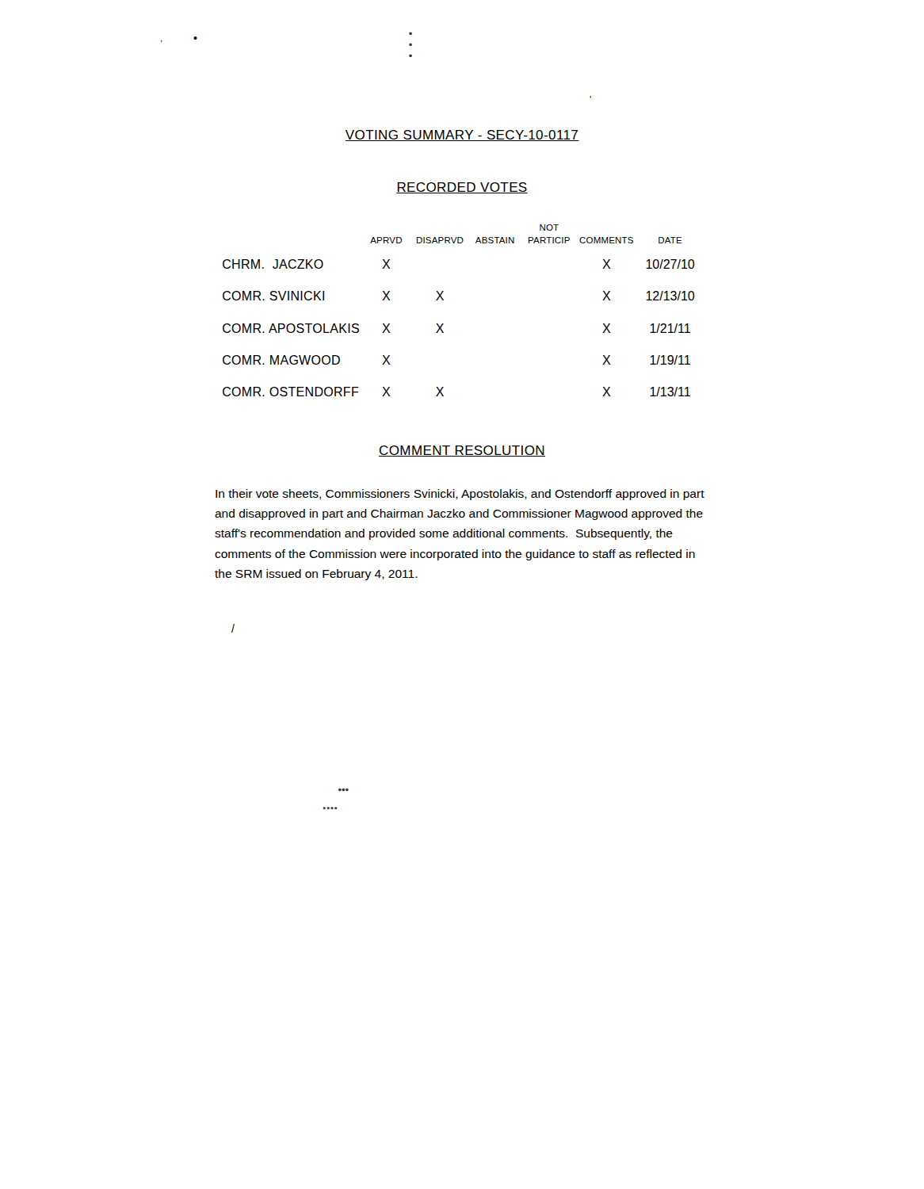, •
•
•
•
'
VOTING SUMMARY - SECY-10-0117
RECORDED VOTES
| | APRVD | DISAPRVD | ABSTAIN | NOT PARTICIP | COMMENTS | DATE |
| --- | --- | --- | --- | --- | --- | --- |
| CHRM. JACZKO | X | | | | X | 10/27/10 |
| COMR. SVINICKI | X | X | | | X | 12/13/10 |
| COMR. APOSTOLAKIS | X | X | | | X | 1/21/11 |
| COMR. MAGWOOD | X | | | | X | 1/19/11 |
| COMR. OSTENDORFF | X | X | | | X | 1/13/11 |
COMMENT RESOLUTION
In their vote sheets, Commissioners Svinicki, Apostolakis, and Ostendorff approved in part and disapproved in part and Chairman Jaczko and Commissioner Magwood approved the staff's recommendation and provided some additional comments. Subsequently, the comments of the Commission were incorporated into the guidance to staff as reflected in the SRM issued on February 4, 2011.
/ ••• ••••